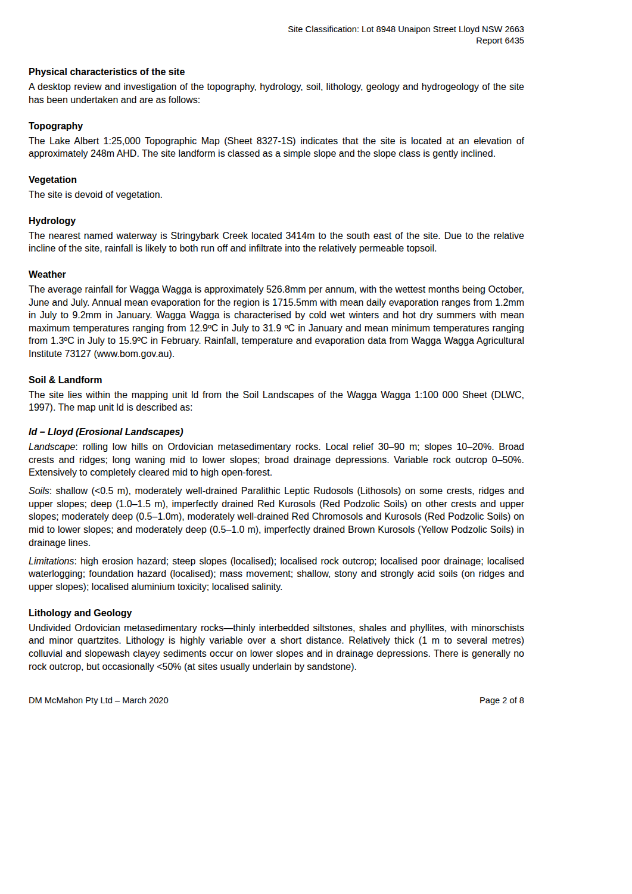Site Classification: Lot 8948 Unaipon Street Lloyd NSW 2663
Report 6435
Physical characteristics of the site
A desktop review and investigation of the topography, hydrology, soil, lithology, geology and hydrogeology of the site has been undertaken and are as follows:
Topography
The Lake Albert 1:25,000 Topographic Map (Sheet 8327-1S) indicates that the site is located at an elevation of approximately 248m AHD. The site landform is classed as a simple slope and the slope class is gently inclined.
Vegetation
The site is devoid of vegetation.
Hydrology
The nearest named waterway is Stringybark Creek located 3414m to the south east of the site. Due to the relative incline of the site, rainfall is likely to both run off and infiltrate into the relatively permeable topsoil.
Weather
The average rainfall for Wagga Wagga is approximately 526.8mm per annum, with the wettest months being October, June and July. Annual mean evaporation for the region is 1715.5mm with mean daily evaporation ranges from 1.2mm in July to 9.2mm in January. Wagga Wagga is characterised by cold wet winters and hot dry summers with mean maximum temperatures ranging from 12.9ºC in July to 31.9 ºC in January and mean minimum temperatures ranging from 1.3ºC in July to 15.9ºC in February. Rainfall, temperature and evaporation data from Wagga Wagga Agricultural Institute 73127 (www.bom.gov.au).
Soil & Landform
The site lies within the mapping unit ld from the Soil Landscapes of the Wagga Wagga 1:100 000 Sheet (DLWC, 1997). The map unit ld is described as:
ld – Lloyd (Erosional Landscapes)
Landscape: rolling low hills on Ordovician metasedimentary rocks. Local relief 30–90 m; slopes 10–20%. Broad crests and ridges; long waning mid to lower slopes; broad drainage depressions. Variable rock outcrop 0–50%. Extensively to completely cleared mid to high open-forest.
Soils: shallow (<0.5 m), moderately well-drained Paralithic Leptic Rudosols (Lithosols) on some crests, ridges and upper slopes; deep (1.0–1.5 m), imperfectly drained Red Kurosols (Red Podzolic Soils) on other crests and upper slopes; moderately deep (0.5–1.0m), moderately well-drained Red Chromosols and Kurosols (Red Podzolic Soils) on mid to lower slopes; and moderately deep (0.5–1.0 m), imperfectly drained Brown Kurosols (Yellow Podzolic Soils) in drainage lines.
Limitations: high erosion hazard; steep slopes (localised); localised rock outcrop; localised poor drainage; localised waterlogging; foundation hazard (localised); mass movement; shallow, stony and strongly acid soils (on ridges and upper slopes); localised aluminium toxicity; localised salinity.
Lithology and Geology
Undivided Ordovician metasedimentary rocks—thinly interbedded siltstones, shales and phyllites, with minorschists and minor quartzites. Lithology is highly variable over a short distance. Relatively thick (1 m to several metres) colluvial and slopewash clayey sediments occur on lower slopes and in drainage depressions. There is generally no rock outcrop, but occasionally <50% (at sites usually underlain by sandstone).
DM McMahon Pty Ltd – March 2020 Page 2 of 8